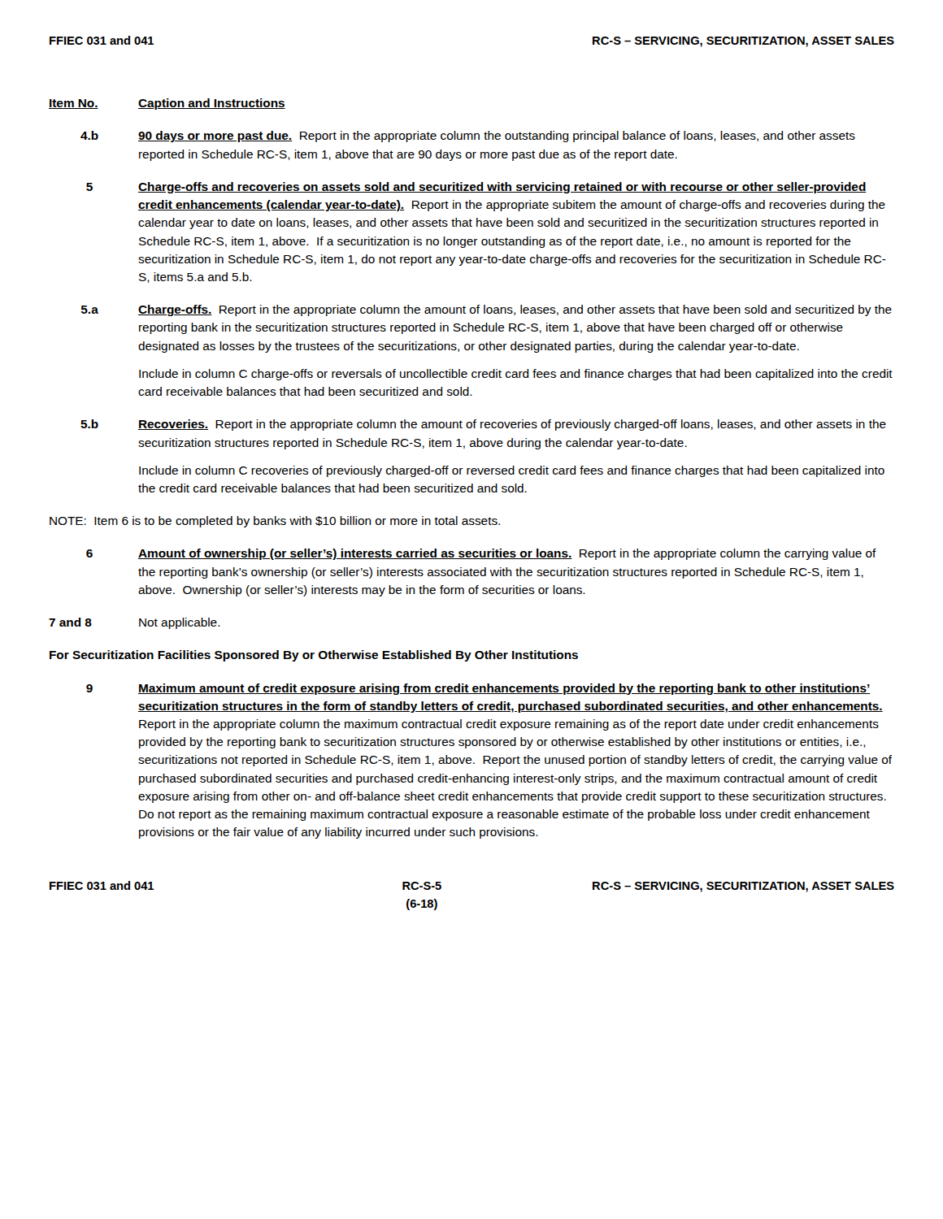FFIEC 031 and 041
RC-S – SERVICING, SECURITIZATION, ASSET SALES
Item No.
Caption and Instructions
4.b
90 days or more past due. Report in the appropriate column the outstanding principal balance of loans, leases, and other assets reported in Schedule RC-S, item 1, above that are 90 days or more past due as of the report date.
5
Charge-offs and recoveries on assets sold and securitized with servicing retained or with recourse or other seller-provided credit enhancements (calendar year-to-date). Report in the appropriate subitem the amount of charge-offs and recoveries during the calendar year to date on loans, leases, and other assets that have been sold and securitized in the securitization structures reported in Schedule RC-S, item 1, above. If a securitization is no longer outstanding as of the report date, i.e., no amount is reported for the securitization in Schedule RC-S, item 1, do not report any year-to-date charge-offs and recoveries for the securitization in Schedule RC-S, items 5.a and 5.b.
5.a
Charge-offs. Report in the appropriate column the amount of loans, leases, and other assets that have been sold and securitized by the reporting bank in the securitization structures reported in Schedule RC-S, item 1, above that have been charged off or otherwise designated as losses by the trustees of the securitizations, or other designated parties, during the calendar year-to-date.
Include in column C charge-offs or reversals of uncollectible credit card fees and finance charges that had been capitalized into the credit card receivable balances that had been securitized and sold.
5.b
Recoveries. Report in the appropriate column the amount of recoveries of previously charged-off loans, leases, and other assets in the securitization structures reported in Schedule RC-S, item 1, above during the calendar year-to-date.
Include in column C recoveries of previously charged-off or reversed credit card fees and finance charges that had been capitalized into the credit card receivable balances that had been securitized and sold.
NOTE: Item 6 is to be completed by banks with $10 billion or more in total assets.
6
Amount of ownership (or seller’s) interests carried as securities or loans. Report in the appropriate column the carrying value of the reporting bank’s ownership (or seller’s) interests associated with the securitization structures reported in Schedule RC-S, item 1, above. Ownership (or seller’s) interests may be in the form of securities or loans.
7 and 8
Not applicable.
For Securitization Facilities Sponsored By or Otherwise Established By Other Institutions
9
Maximum amount of credit exposure arising from credit enhancements provided by the reporting bank to other institutions’ securitization structures in the form of standby letters of credit, purchased subordinated securities, and other enhancements. Report in the appropriate column the maximum contractual credit exposure remaining as of the report date under credit enhancements provided by the reporting bank to securitization structures sponsored by or otherwise established by other institutions or entities, i.e., securitizations not reported in Schedule RC-S, item 1, above. Report the unused portion of standby letters of credit, the carrying value of purchased subordinated securities and purchased credit-enhancing interest-only strips, and the maximum contractual amount of credit exposure arising from other on- and off-balance sheet credit enhancements that provide credit support to these securitization structures. Do not report as the remaining maximum contractual exposure a reasonable estimate of the probable loss under credit enhancement provisions or the fair value of any liability incurred under such provisions.
FFIEC 031 and 041
RC-S-5
(6-18)
RC-S – SERVICING, SECURITIZATION, ASSET SALES